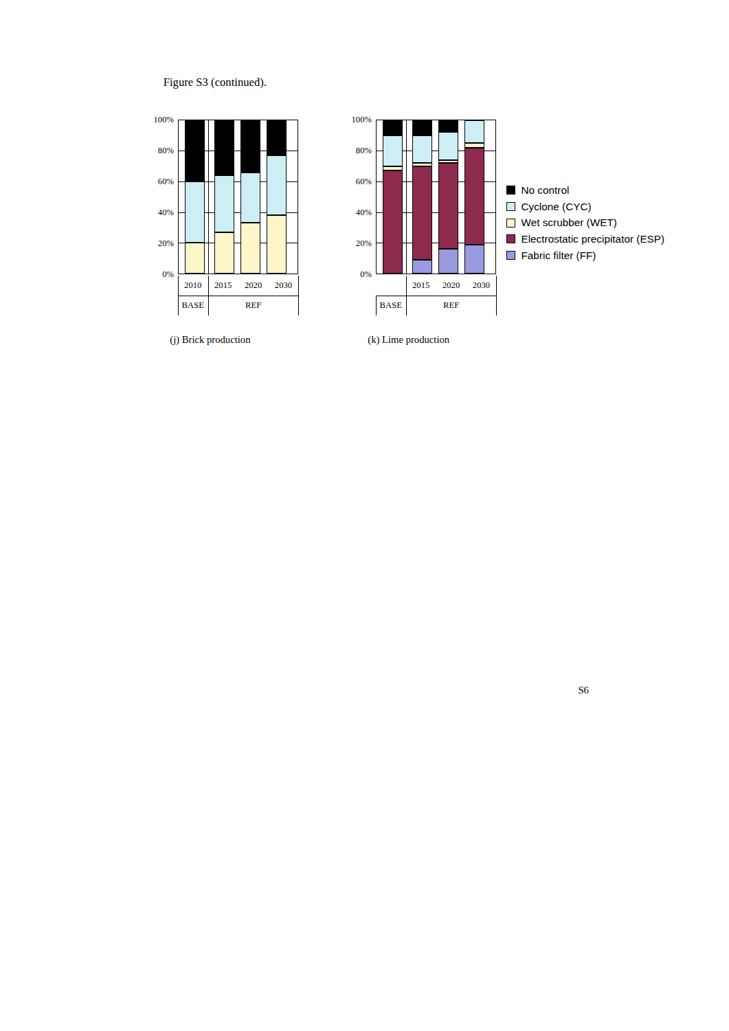Figure S3 (continued).
100% 80% 60% 40% 20% 0%
2010
2015
2020
2030
BASE
REF
100% 80% 60% 40% 20% 0%
2015
2020
2030
BASE
REF
No control
Cyclone (CYC)
Wet scrubber (WET)
Electrostatic precipitator (ESP)
Fabric filter (FF)
(j) Brick production
(k) Lime production
S6